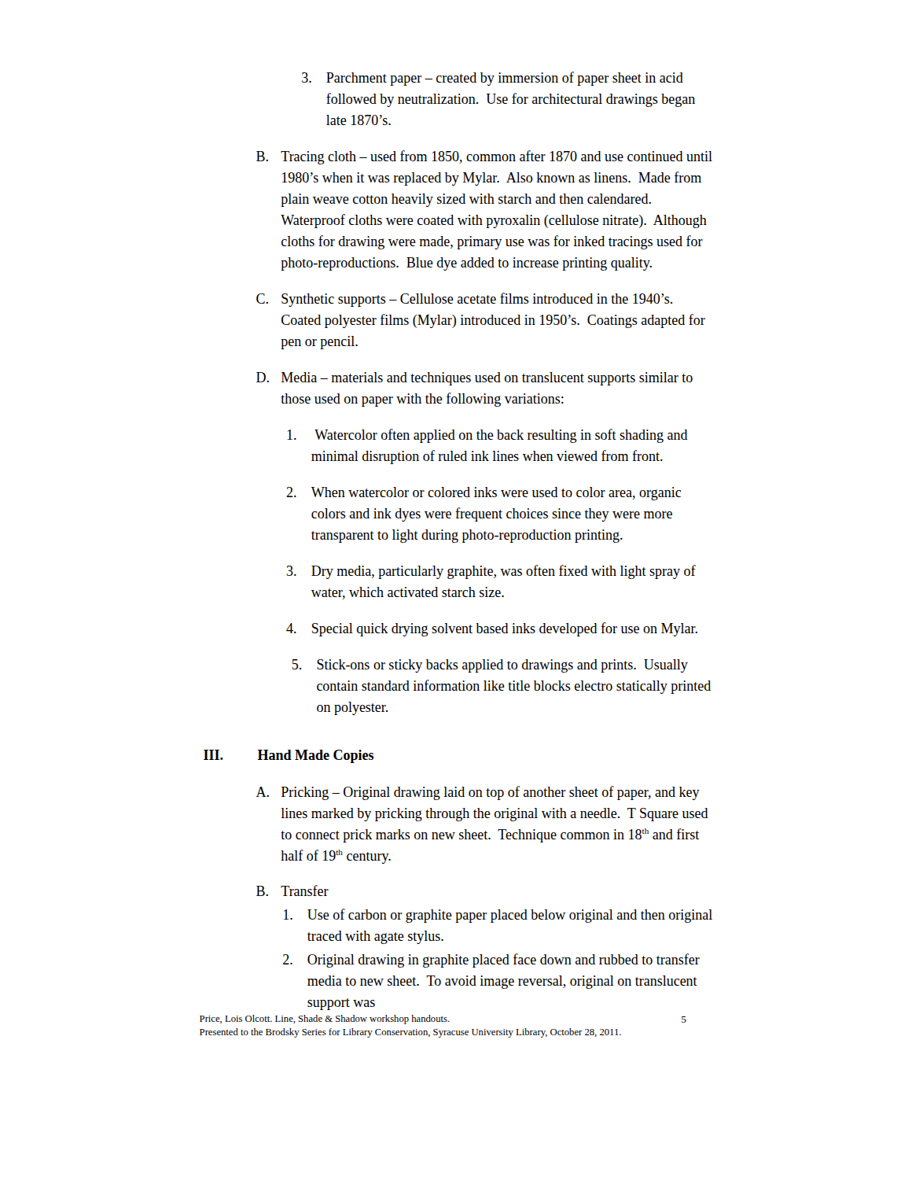3. Parchment paper – created by immersion of paper sheet in acid followed by neutralization. Use for architectural drawings began late 1870’s.
B. Tracing cloth – used from 1850, common after 1870 and use continued until 1980’s when it was replaced by Mylar. Also known as linens. Made from plain weave cotton heavily sized with starch and then calendared. Waterproof cloths were coated with pyroxalin (cellulose nitrate). Although cloths for drawing were made, primary use was for inked tracings used for photo-reproductions. Blue dye added to increase printing quality.
C. Synthetic supports – Cellulose acetate films introduced in the 1940’s. Coated polyester films (Mylar) introduced in 1950’s. Coatings adapted for pen or pencil.
D. Media – materials and techniques used on translucent supports similar to those used on paper with the following variations:
1. Watercolor often applied on the back resulting in soft shading and minimal disruption of ruled ink lines when viewed from front.
2. When watercolor or colored inks were used to color area, organic colors and ink dyes were frequent choices since they were more transparent to light during photo-reproduction printing.
3. Dry media, particularly graphite, was often fixed with light spray of water, which activated starch size.
4. Special quick drying solvent based inks developed for use on Mylar.
5. Stick-ons or sticky backs applied to drawings and prints. Usually contain standard information like title blocks electro statically printed on polyester.
III. Hand Made Copies
A. Pricking – Original drawing laid on top of another sheet of paper, and key lines marked by pricking through the original with a needle. T Square used to connect prick marks on new sheet. Technique common in 18th and first half of 19th century.
B. Transfer
1. Use of carbon or graphite paper placed below original and then original traced with agate stylus.
2. Original drawing in graphite placed face down and rubbed to transfer media to new sheet. To avoid image reversal, original on translucent support was
Price, Lois Olcott. Line, Shade & Shadow workshop handouts.
Presented to the Brodsky Series for Library Conservation, Syracuse University Library, October 28, 2011. 5